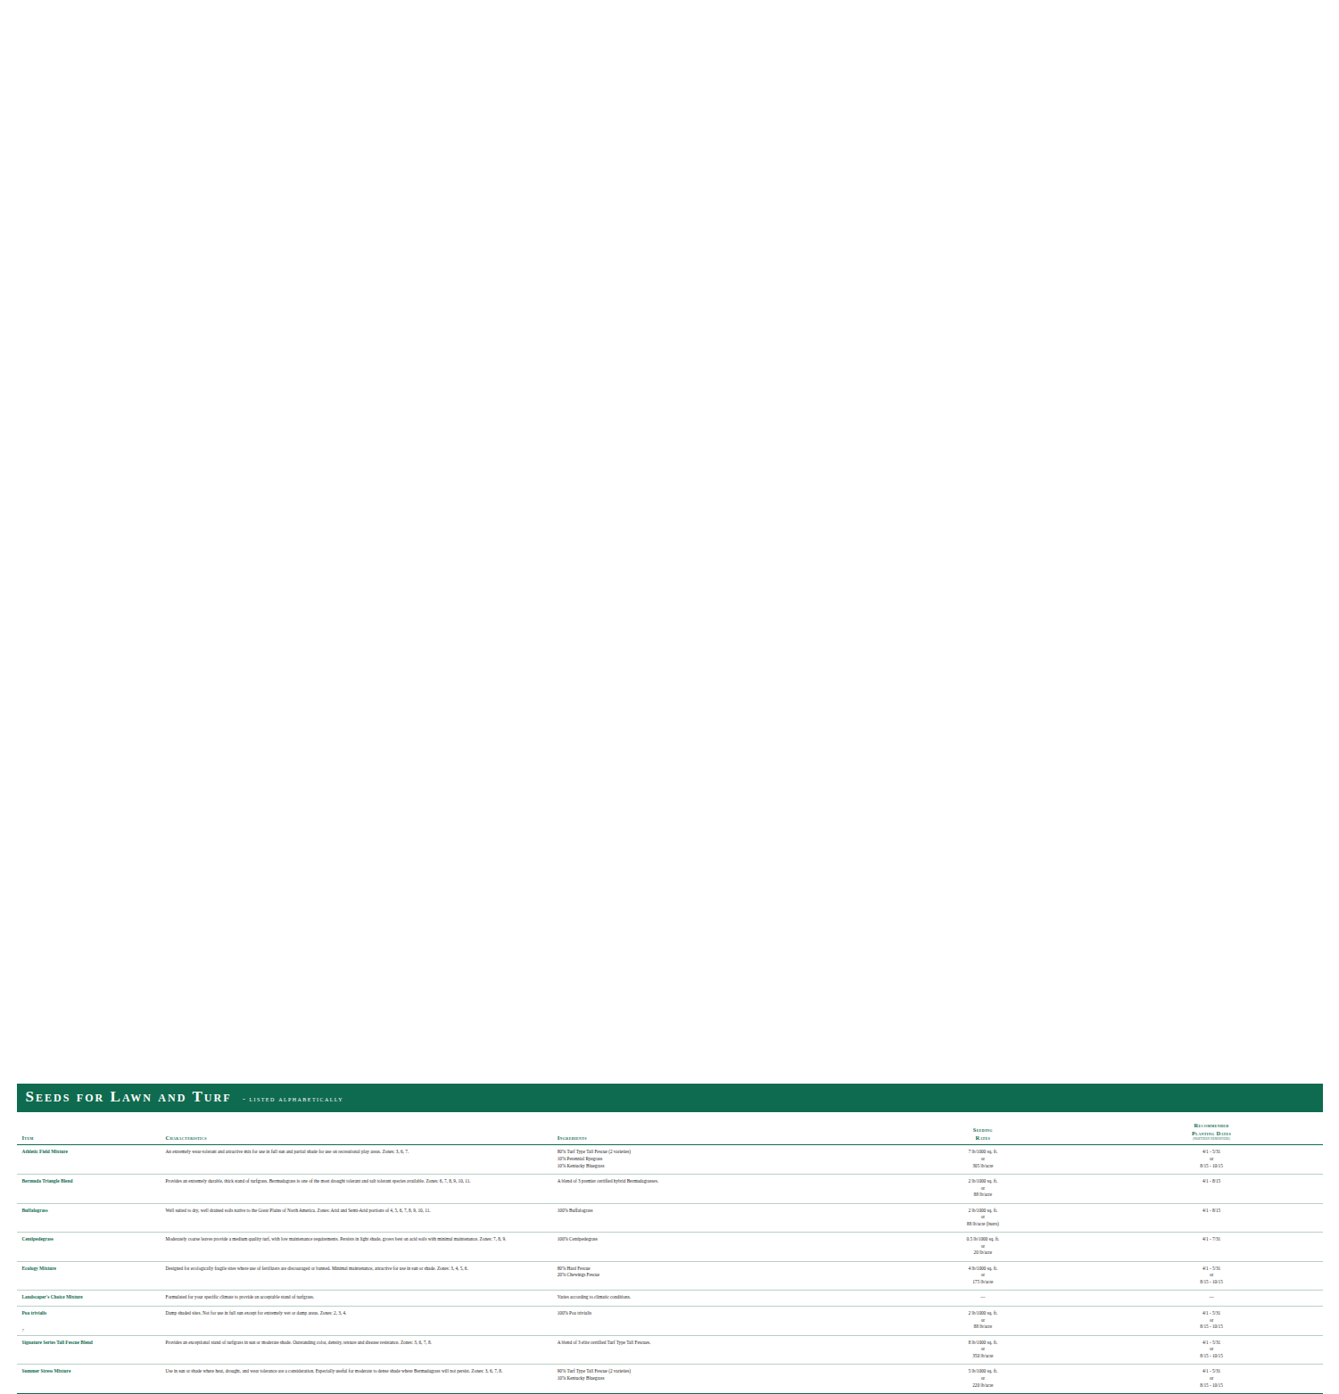Seeds for Lawn and Turf - listed alphabetically
| Item | Characteristics | Ingredients | Seeding Rates | Recommended Planting Dates (Northern Hemisphere) |
| --- | --- | --- | --- | --- |
| Athletic Field Mixture | An extremely wear-tolerant and attractive mix for use in full sun and partial shade for use on recreational play areas. Zones: 3, 6, 7. | 80% Turf Type Tall Fescue (2 varieties) 10% Perennial Ryegrass 10% Kentucky Bluegrass | 7 lb/1000 sq. ft. or 305 lb/acre | 4/1 - 5/31 or 8/15 - 10/15 |
| Bermuda Triangle Blend | Provides an extremely durable, thick stand of turfgrass. Bermudagrass is one of the most drought tolerant and salt tolerant species available. Zones: 6, 7, 8, 9, 10, 11. | A blend of 3 premier certified hybrid Bermudagrasses. | 2 lb/1000 sq. ft. or 88 lb/acre | 4/1 - 8/15 |
| Buffalograss | Well suited to dry, well drained soils native to the Great Plains of North America. Zones: Arid and Semi-Arid portions of 4, 5, 6, 7, 8, 9, 10, 11. | 100% Buffalograss | 2 lb/1000 sq. ft. or 88 lb/acre (burrs) | 4/1 - 8/15 |
| Centipedegrass | Moderately coarse leaves provide a medium quality turf, with low maintenance requirements. Persists in light shade, grows best on acid soils with minimal maintenance. Zones: 7, 8, 9. | 100% Centipedegrass | 0.5 lb/1000 sq. ft. or 20 lb/acre | 4/1 - 7/31 |
| Ecology Mixture | Designed for ecologically fragile sites where use of fertilizers are discouraged or banned. Minimal maintenance, attractive for use in sun or shade. Zones: 3, 4, 5, 6. | 80% Hard Fescue 20% Chewings Fescue | 4 lb/1000 sq. ft. or 175 lb/acre | 4/1 - 5/31 or 8/15 - 10/15 |
| Landscaper's Choice Mixture | Formulated for your specific climate to provide an acceptable stand of turfgrass. | Varies according to climatic conditions. | — | — |
| Poa trivialis | Damp shaded sites. Not for use in full sun except for extremely wet or damp areas. Zones: 2, 3, 4. | 100% Poa trivialis | 2 lb/1000 sq. ft. or 88 lb/acre | 4/1 - 5/31 or 8/15 - 10/15 |
| Signature Series Tall Fescue Blend | Provides an exceptional stand of turfgrass in sun or moderate shade. Outstanding color, density, texture and disease resistance. Zones: 3, 6, 7, 8. | A blend of 3 elite certified Turf Type Tall Fescues. | 8 lb/1000 sq. ft. or 350 lb/acre | 4/1 - 5/31 or 8/15 - 10/15 |
| Summer Stress Mixture | Use in sun or shade where heat, drought, and wear tolerance are a consideration. Especially useful for moderate to dense shade where Bermudagrass will not persist. Zones: 3, 6, 7, 8. | 90% Turf Type Tall Fescue (2 varieties) 10% Kentucky Bluegrass | 5 lb/1000 sq. ft. or 220 lb/acre | 4/1 - 5/31 or 8/15 - 10/15 |
7